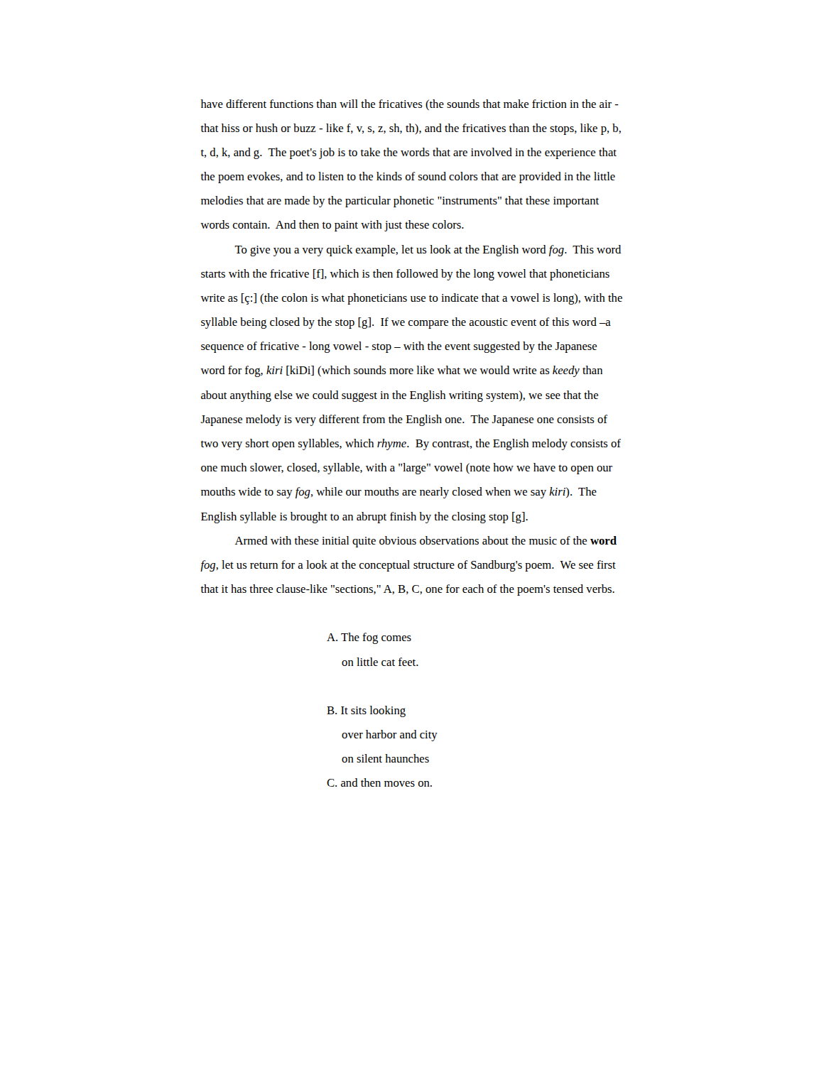have different functions than will the fricatives (the sounds that make friction in the air - that hiss or hush or buzz - like f, v, s, z, sh, th), and the fricatives than the stops, like p, b, t, d, k, and g. The poet's job is to take the words that are involved in the experience that the poem evokes, and to listen to the kinds of sound colors that are provided in the little melodies that are made by the particular phonetic "instruments" that these important words contain. And then to paint with just these colors.
To give you a very quick example, let us look at the English word fog. This word starts with the fricative [f], which is then followed by the long vowel that phoneticians write as [ç:] (the colon is what phoneticians use to indicate that a vowel is long), with the syllable being closed by the stop [g]. If we compare the acoustic event of this word –a sequence of fricative - long vowel - stop – with the event suggested by the Japanese word for fog, kiri [kiDi] (which sounds more like what we would write as keedy than about anything else we could suggest in the English writing system), we see that the Japanese melody is very different from the English one. The Japanese one consists of two very short open syllables, which rhyme. By contrast, the English melody consists of one much slower, closed, syllable, with a "large" vowel (note how we have to open our mouths wide to say fog, while our mouths are nearly closed when we say kiri). The English syllable is brought to an abrupt finish by the closing stop [g].
Armed with these initial quite obvious observations about the music of the word fog, let us return for a look at the conceptual structure of Sandburg's poem. We see first that it has three clause-like "sections," A, B, C, one for each of the poem's tensed verbs.
A. The fog comes
on little cat feet.
B. It sits looking
over harbor and city
on silent haunches
C. and then moves on.